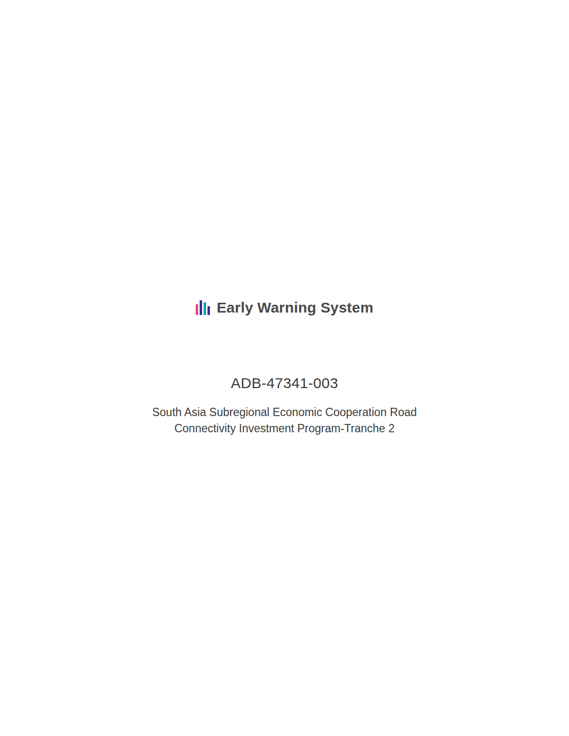Early Warning System
ADB-47341-003
South Asia Subregional Economic Cooperation Road Connectivity Investment Program-Tranche 2